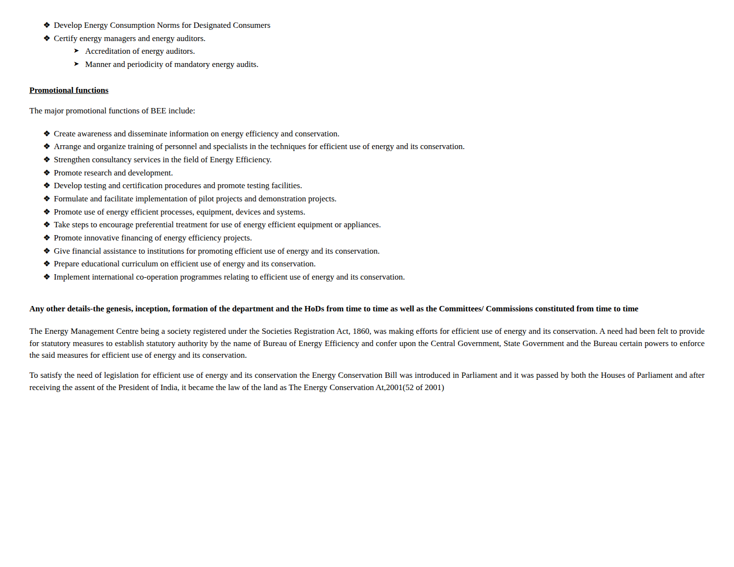Develop Energy Consumption Norms for Designated Consumers
Certify energy managers and energy auditors.
Accreditation of energy auditors.
Manner and periodicity of mandatory energy audits.
Promotional functions
The major promotional functions of BEE include:
Create awareness and disseminate information on energy efficiency and conservation.
Arrange and organize training of personnel and specialists in the techniques for efficient use of energy and its conservation.
Strengthen consultancy services in the field of Energy Efficiency.
Promote research and development.
Develop testing and certification procedures and promote testing facilities.
Formulate and facilitate implementation of pilot projects and demonstration projects.
Promote use of energy efficient processes, equipment, devices and systems.
Take steps to encourage preferential treatment for use of energy efficient equipment or appliances.
Promote innovative financing of energy efficiency projects.
Give financial assistance to institutions for promoting efficient use of energy and its conservation.
Prepare educational curriculum on efficient use of energy and its conservation.
Implement international co-operation programmes relating to efficient use of energy and its conservation.
Any other details-the genesis, inception, formation of the department and the HoDs from time to time as well as the Committees/ Commissions constituted from time to time
The Energy Management Centre being a society registered under the Societies Registration Act, 1860, was making efforts for efficient use of energy and its conservation. A need had been felt to provide for statutory measures to establish statutory authority by the name of Bureau of Energy Efficiency and confer upon the Central Government, State Government and the Bureau certain powers to enforce the said measures for efficient use of energy and its conservation.
To satisfy the need of legislation for efficient use of energy and its conservation the Energy Conservation Bill was introduced in Parliament and it was passed by both the Houses of Parliament and after receiving the assent of the President of India, it became the law of the land as The Energy Conservation At,2001(52 of 2001)